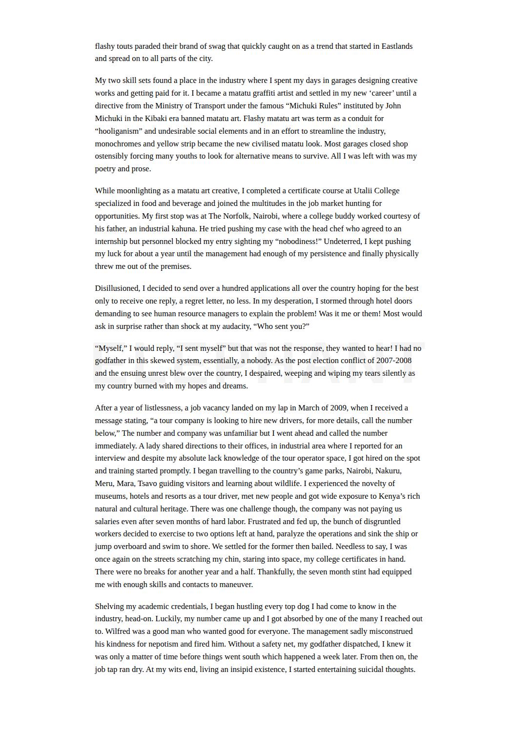ELEPHANT
flashy touts paraded their brand of swag that quickly caught on as a trend that started in Eastlands and spread on to all parts of the city.
My two skill sets found a place in the industry where I spent my days in garages designing creative works and getting paid for it. I became a matatu graffiti artist and settled in my new ‘career’ until a directive from the Ministry of Transport under the famous “Michuki Rules” instituted by John Michuki in the Kibaki era banned matatu art. Flashy matatu art was term as a conduit for “hooliganism” and undesirable social elements and in an effort to streamline the industry, monochromes and yellow strip became the new civilised matatu look. Most garages closed shop ostensibly forcing many youths to look for alternative means to survive. All I was left with was my poetry and prose.
While moonlighting as a matatu art creative, I completed a certificate course at Utalii College specialized in food and beverage and joined the multitudes in the job market hunting for opportunities. My first stop was at The Norfolk, Nairobi, where a college buddy worked courtesy of his father, an industrial kahuna. He tried pushing my case with the head chef who agreed to an internship but personnel blocked my entry sighting my “nobodiness!” Undeterred, I kept pushing my luck for about a year until the management had enough of my persistence and finally physically threw me out of the premises.
Disillusioned, I decided to send over a hundred applications all over the country hoping for the best only to receive one reply, a regret letter, no less. In my desperation, I stormed through hotel doors demanding to see human resource managers to explain the problem! Was it me or them! Most would ask in surprise rather than shock at my audacity, “Who sent you?”
“Myself,” I would reply, “I sent myself” but that was not the response, they wanted to hear! I had no godfather in this skewed system, essentially, a nobody. As the post election conflict of 2007-2008 and the ensuing unrest blew over the country, I despaired, weeping and wiping my tears silently as my country burned with my hopes and dreams.
After a year of listlessness, a job vacancy landed on my lap in March of 2009, when I received a message stating, “a tour company is looking to hire new drivers, for more details, call the number below,” The number and company was unfamiliar but I went ahead and called the number immediately. A lady shared directions to their offices, in industrial area where I reported for an interview and despite my absolute lack knowledge of the tour operator space, I got hired on the spot and training started promptly. I began travelling to the country’s game parks, Nairobi, Nakuru, Meru, Mara, Tsavo guiding visitors and learning about wildlife. I experienced the novelty of museums, hotels and resorts as a tour driver, met new people and got wide exposure to Kenya’s rich natural and cultural heritage. There was one challenge though, the company was not paying us salaries even after seven months of hard labor. Frustrated and fed up, the bunch of disgruntled workers decided to exercise to two options left at hand, paralyze the operations and sink the ship or jump overboard and swim to shore. We settled for the former then bailed. Needless to say, I was once again on the streets scratching my chin, staring into space, my college certificates in hand. There were no breaks for another year and a half. Thankfully, the seven month stint had equipped me with enough skills and contacts to maneuver.
Shelving my academic credentials, I began hustling every top dog I had come to know in the industry, head-on. Luckily, my number came up and I got absorbed by one of the many I reached out to. Wilfred was a good man who wanted good for everyone. The management sadly misconstrued his kindness for nepotism and fired him. Without a safety net, my godfather dispatched, I knew it was only a matter of time before things went south which happened a week later. From then on, the job tap ran dry. At my wits end, living an insipid existence, I started entertaining suicidal thoughts.